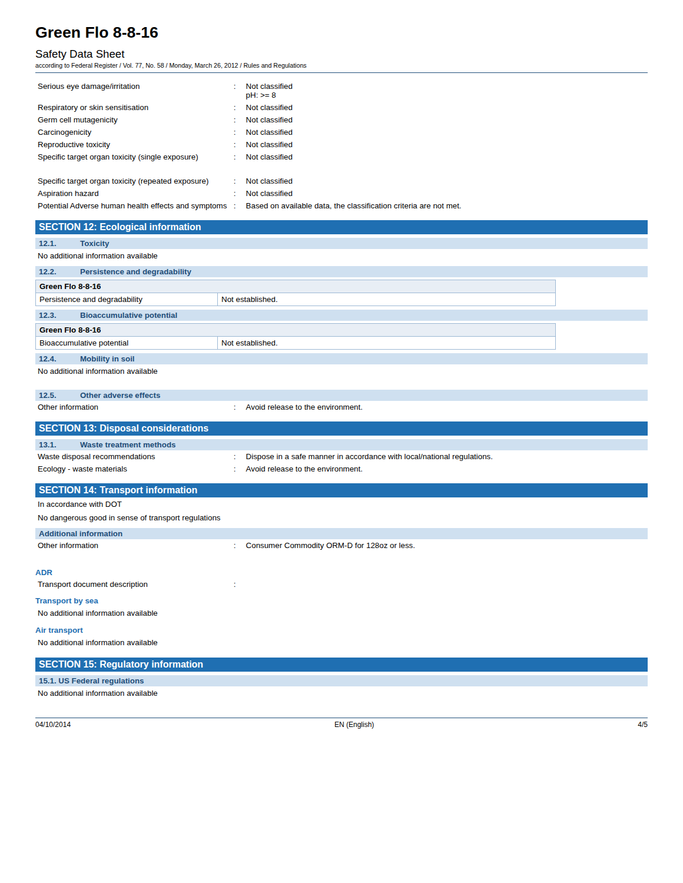Green Flo 8-8-16
Safety Data Sheet
according to Federal Register / Vol. 77, No. 58 / Monday, March 26, 2012 / Rules and Regulations
| Serious eye damage/irritation | : | Not classified pH: >= 8 |
| Respiratory or skin sensitisation | : | Not classified |
| Germ cell mutagenicity | : | Not classified |
| Carcinogenicity | : | Not classified |
| Reproductive toxicity | : | Not classified |
| Specific target organ toxicity (single exposure) | : | Not classified |
| Specific target organ toxicity (repeated exposure) | : | Not classified |
| Aspiration hazard | : | Not classified |
| Potential Adverse human health effects and symptoms | : | Based on available data, the classification criteria are not met. |
SECTION 12: Ecological information
12.1. Toxicity
No additional information available
12.2. Persistence and degradability
| Green Flo 8-8-16 |
| --- |
| Persistence and degradability | Not established. |
12.3. Bioaccumulative potential
| Green Flo 8-8-16 |
| --- |
| Bioaccumulative potential | Not established. |
12.4. Mobility in soil
No additional information available
12.5. Other adverse effects
| Other information | : | Avoid release to the environment. |
SECTION 13: Disposal considerations
13.1. Waste treatment methods
| Waste disposal recommendations | : | Dispose in a safe manner in accordance with local/national regulations. |
| Ecology - waste materials | : | Avoid release to the environment. |
SECTION 14: Transport information
In accordance with DOT
No dangerous good in sense of transport regulations
Additional information
| Other information | : | Consumer Commodity ORM-D for 128oz or less. |
ADR
| Transport document description | : | |
Transport by sea
No additional information available
Air transport
No additional information available
SECTION 15: Regulatory information
15.1. US Federal regulations
No additional information available
04/10/2014 EN (English) 4/5